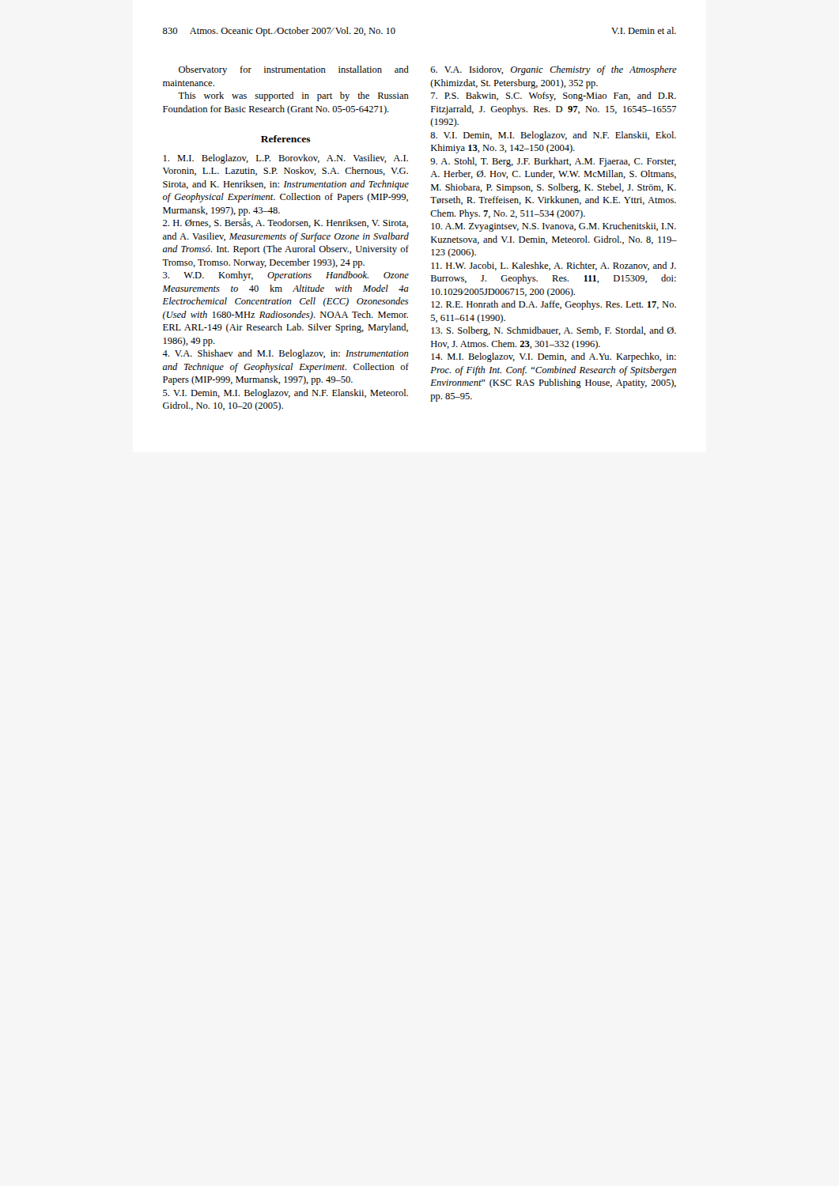830 Atmos. Oceanic Opt. ∕October 2007∕ Vol. 20, No. 10 V.I. Demin et al.
Observatory for instrumentation installation and maintenance.
This work was supported in part by the Russian Foundation for Basic Research (Grant No. 05-05-64271).
References
1. M.I. Beloglazov, L.P. Borovkov, A.N. Vasiliev, A.I. Voronin, L.L. Lazutin, S.P. Noskov, S.A. Chernous, V.G. Sirota, and K. Henriksen, in: Instrumentation and Technique of Geophysical Experiment. Collection of Papers (MIP-999, Murmansk, 1997), pp. 43–48.
2. H. Ørnes, S. Bersås, A. Teodorsen, K. Henriksen, V. Sirota, and A. Vasiliev, Measurements of Surface Ozone in Svalbard and Tromsó. Int. Report (The Auroral Observ., University of Tromso, Tromso. Norway, December 1993), 24 pp.
3. W.D. Komhyr, Operations Handbook. Ozone Measurements to 40 km Altitude with Model 4a Electrochemical Concentration Cell (ECC) Ozonesondes (Used with 1680-MHz Radiosondes). NOAA Tech. Memor. ERL ARL-149 (Air Research Lab. Silver Spring, Maryland, 1986), 49 pp.
4. V.A. Shishaev and M.I. Beloglazov, in: Instrumentation and Technique of Geophysical Experiment. Collection of Papers (MIP-999, Murmansk, 1997), pp. 49–50.
5. V.I. Demin, M.I. Beloglazov, and N.F. Elanskii, Meteorol. Gidrol., No. 10, 10–20 (2005).
6. V.A. Isidorov, Organic Chemistry of the Atmosphere (Khimizdat, St. Petersburg, 2001), 352 pp.
7. P.S. Bakwin, S.C. Wofsy, Song-Miao Fan, and D.R. Fitzjarrald, J. Geophys. Res. D 97, No. 15, 16545–16557 (1992).
8. V.I. Demin, M.I. Beloglazov, and N.F. Elanskii, Ekol. Khimiya 13, No. 3, 142–150 (2004).
9. A. Stohl, T. Berg, J.F. Burkhart, A.M. Fjaeraa, C. Forster, A. Herber, Ø. Hov, C. Lunder, W.W. McMillan, S. Oltmans, M. Shiobara, P. Simpson, S. Solberg, K. Stebel, J. Ström, K. Tørseth, R. Treffeisen, K. Virkkunen, and K.E. Yttri, Atmos. Chem. Phys. 7, No. 2, 511–534 (2007).
10. A.M. Zvyagintsev, N.S. Ivanova, G.M. Kruchenitskii, I.N. Kuznetsova, and V.I. Demin, Meteorol. Gidrol., No. 8, 119–123 (2006).
11. H.W. Jacobi, L. Kaleshke, A. Richter, A. Rozanov, and J. Burrows, J. Geophys. Res. 111, D15309, doi: 10.1029∕2005JD006715, 200 (2006).
12. R.E. Honrath and D.A. Jaffe, Geophys. Res. Lett. 17, No. 5, 611–614 (1990).
13. S. Solberg, N. Schmidbauer, A. Semb, F. Stordal, and Ø. Hov, J. Atmos. Chem. 23, 301–332 (1996).
14. M.I. Beloglazov, V.I. Demin, and A.Yu. Karpechko, in: Proc. of Fifth Int. Conf. “Combined Research of Spitsbergen Environment” (KSC RAS Publishing House, Apatity, 2005), pp. 85–95.